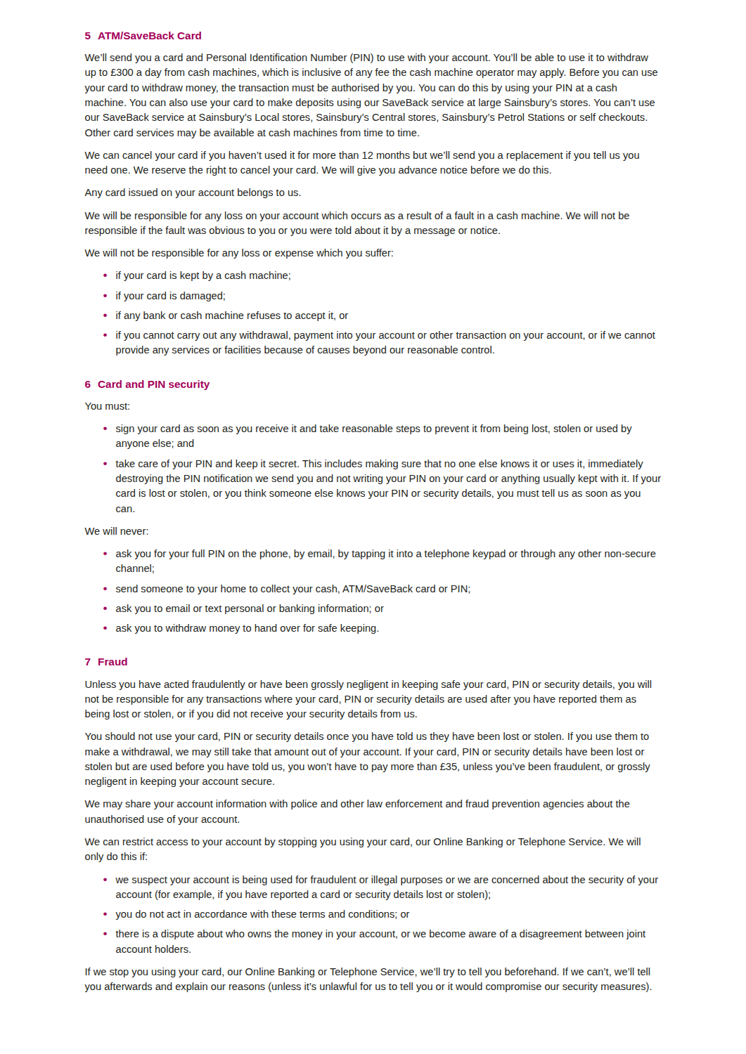5 ATM/SaveBack Card
We’ll send you a card and Personal Identification Number (PIN) to use with your account. You’ll be able to use it to withdraw up to £300 a day from cash machines, which is inclusive of any fee the cash machine operator may apply. Before you can use your card to withdraw money, the transaction must be authorised by you. You can do this by using your PIN at a cash machine. You can also use your card to make deposits using our SaveBack service at large Sainsbury’s stores. You can’t use our SaveBack service at Sainsbury’s Local stores, Sainsbury’s Central stores, Sainsbury’s Petrol Stations or self checkouts. Other card services may be available at cash machines from time to time.
We can cancel your card if you haven’t used it for more than 12 months but we’ll send you a replacement if you tell us you need one. We reserve the right to cancel your card. We will give you advance notice before we do this.
Any card issued on your account belongs to us.
We will be responsible for any loss on your account which occurs as a result of a fault in a cash machine. We will not be responsible if the fault was obvious to you or you were told about it by a message or notice.
We will not be responsible for any loss or expense which you suffer:
if your card is kept by a cash machine;
if your card is damaged;
if any bank or cash machine refuses to accept it, or
if you cannot carry out any withdrawal, payment into your account or other transaction on your account, or if we cannot provide any services or facilities because of causes beyond our reasonable control.
6 Card and PIN security
You must:
sign your card as soon as you receive it and take reasonable steps to prevent it from being lost, stolen or used by anyone else; and
take care of your PIN and keep it secret. This includes making sure that no one else knows it or uses it, immediately destroying the PIN notification we send you and not writing your PIN on your card or anything usually kept with it. If your card is lost or stolen, or you think someone else knows your PIN or security details, you must tell us as soon as you can.
We will never:
ask you for your full PIN on the phone, by email, by tapping it into a telephone keypad or through any other non-secure channel;
send someone to your home to collect your cash, ATM/SaveBack card or PIN;
ask you to email or text personal or banking information; or
ask you to withdraw money to hand over for safe keeping.
7 Fraud
Unless you have acted fraudulently or have been grossly negligent in keeping safe your card, PIN or security details, you will not be responsible for any transactions where your card, PIN or security details are used after you have reported them as being lost or stolen, or if you did not receive your security details from us.
You should not use your card, PIN or security details once you have told us they have been lost or stolen. If you use them to make a withdrawal, we may still take that amount out of your account. If your card, PIN or security details have been lost or stolen but are used before you have told us, you won’t have to pay more than £35, unless you’ve been fraudulent, or grossly negligent in keeping your account secure.
We may share your account information with police and other law enforcement and fraud prevention agencies about the unauthorised use of your account.
We can restrict access to your account by stopping you using your card, our Online Banking or Telephone Service. We will only do this if:
we suspect your account is being used for fraudulent or illegal purposes or we are concerned about the security of your account (for example, if you have reported a card or security details lost or stolen);
you do not act in accordance with these terms and conditions; or
there is a dispute about who owns the money in your account, or we become aware of a disagreement between joint account holders.
If we stop you using your card, our Online Banking or Telephone Service, we’ll try to tell you beforehand. If we can’t, we’ll tell you afterwards and explain our reasons (unless it’s unlawful for us to tell you or it would compromise our security measures).